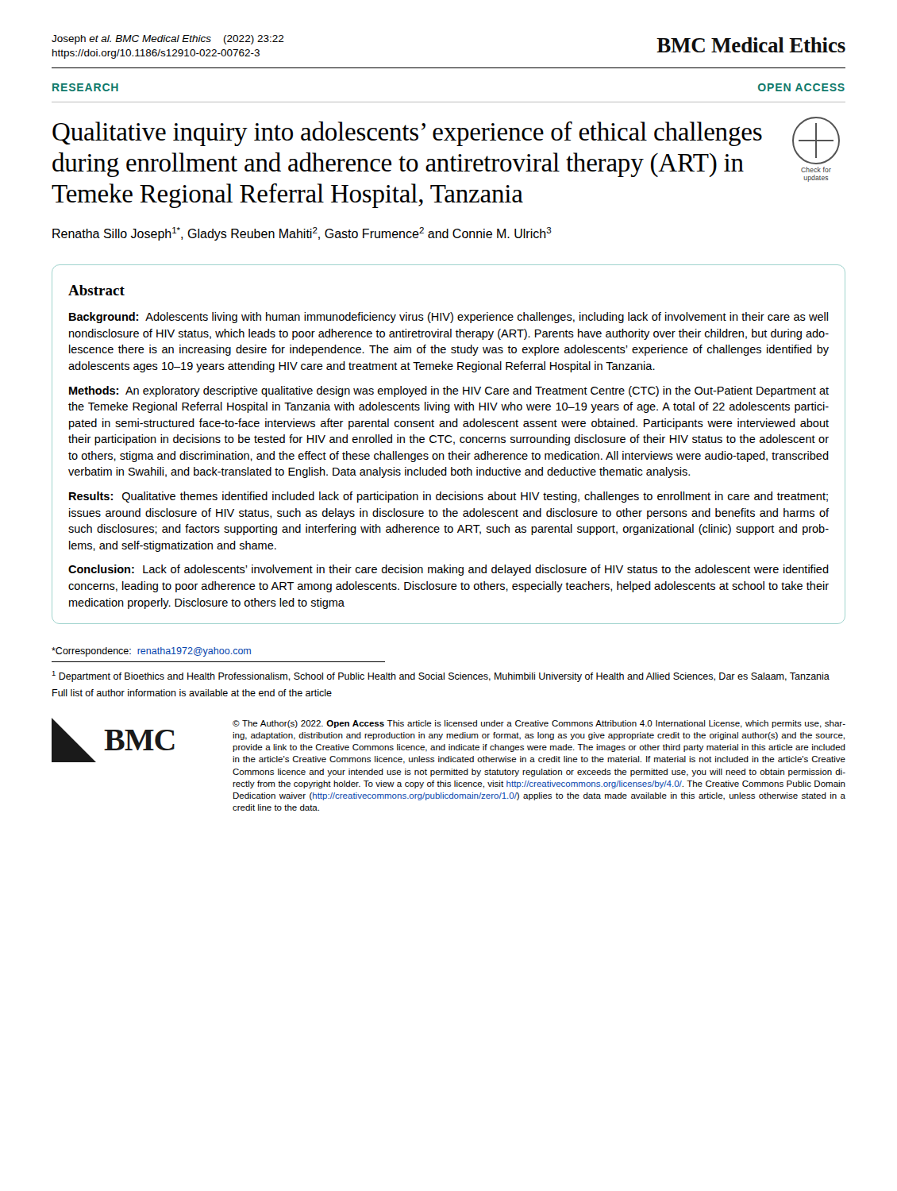Joseph et al. BMC Medical Ethics (2022) 23:22 https://doi.org/10.1186/s12910-022-00762-3
BMC Medical Ethics
Research Open Access
Qualitative inquiry into adolescents’ experience of ethical challenges during enrollment and adherence to antiretroviral therapy (ART) in Temeke Regional Referral Hospital, Tanzania
Check for
updates
Renatha Sillo Joseph1*, Gladys Reuben Mahiti2, Gasto Frumence2 and Connie M. Ulrich3
Abstract
Background: Adolescents living with human immunodeficiency virus (HIV) experience challenges, including lack of involvement in their care as well nondisclosure of HIV status, which leads to poor adherence to antiretroviral therapy (ART). Parents have authority over their children, but during adolescence there is an increasing desire for independence. The aim of the study was to explore adolescents’ experience of challenges identified by adolescents ages 10–19 years attending HIV care and treatment at Temeke Regional Referral Hospital in Tanzania.
Methods: An exploratory descriptive qualitative design was employed in the HIV Care and Treatment Centre (CTC) in the Out-Patient Department at the Temeke Regional Referral Hospital in Tanzania with adolescents living with HIV who were 10–19 years of age. A total of 22 adolescents participated in semi-structured face-to-face interviews after parental consent and adolescent assent were obtained. Participants were interviewed about their participation in decisions to be tested for HIV and enrolled in the CTC, concerns surrounding disclosure of their HIV status to the adolescent or to others, stigma and discrimination, and the effect of these challenges on their adherence to medication. All interviews were audio-taped, transcribed verbatim in Swahili, and back-translated to English. Data analysis included both inductive and deductive thematic analysis.
Results: Qualitative themes identified included lack of participation in decisions about HIV testing, challenges to enrollment in care and treatment; issues around disclosure of HIV status, such as delays in disclosure to the adolescent and disclosure to other persons and benefits and harms of such disclosures; and factors supporting and interfering with adherence to ART, such as parental support, organizational (clinic) support and problems, and self-stigmatization and shame.
Conclusion: Lack of adolescents’ involvement in their care decision making and delayed disclosure of HIV status to the adolescent were identified concerns, leading to poor adherence to ART among adolescents. Disclosure to others, especially teachers, helped adolescents at school to take their medication properly. Disclosure to others led to stigma
*Correspondence: renatha1972@yahoo.com
1 Department of Bioethics and Health Professionalism, School of Public Health and Social Sciences, Muhimbili University of Health and Allied Sciences, Dar es Salaam, Tanzania
Full list of author information is available at the end of the article
BMC
© The Author(s) 2022. Open Access This article is licensed under a Creative Commons Attribution 4.0 International License, which permits use, sharing, adaptation, distribution and reproduction in any medium or format, as long as you give appropriate credit to the original author(s) and the source, provide a link to the Creative Commons licence, and indicate if changes were made. The images or other third party material in this article are included in the article's Creative Commons licence, unless indicated otherwise in a credit line to the material. If material is not included in the article's Creative Commons licence and your intended use is not permitted by statutory regulation or exceeds the permitted use, you will need to obtain permission directly from the copyright holder. To view a copy of this licence, visit http://creativecommons.org/licenses/by/4.0/. The Creative Commons Public Domain Dedication waiver (http://creativecommons.org/publicdomain/zero/1.0/) applies to the data made available in this article, unless otherwise stated in a credit line to the data.